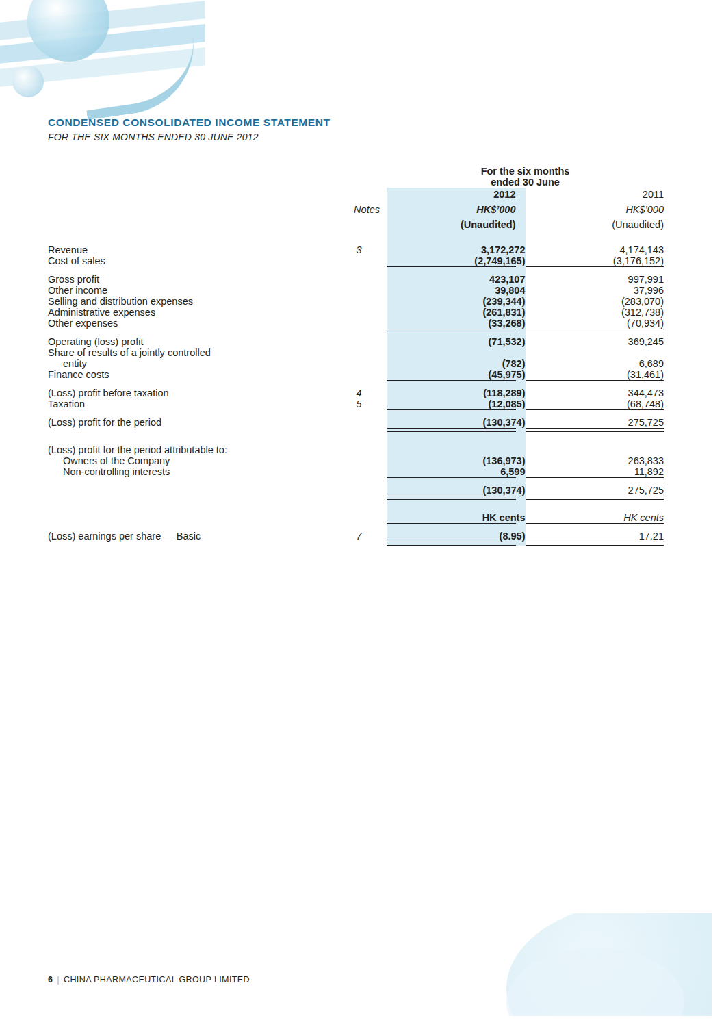Condensed Consolidated Income Statement
For the six months ended 30 June 2012
| | | For the six months ended 30 June |
| | | 2012 | 2011 |
| | Notes | HK$’000 | HK$’000 |
| | | (Unaudited) | (Unaudited) |
| Revenue | 3 | 3,172,272 | 4,174,143 |
| Cost of sales | | (2,749,165) | (3,176,152) |
| Gross profit | | 423,107 | 997,991 |
| Other income | | 39,804 | 37,996 |
| Selling and distribution expenses | | (239,344) | (283,070) |
| Administrative expenses | | (261,831) | (312,738) |
| Other expenses | | (33,268) | (70,934) |
| Operating (loss) profit | | (71,532) | 369,245 |
| Share of results of a jointly controlled | | | |
| entity | | (782) | 6,689 |
| Finance costs | | (45,975) | (31,461) |
| (Loss) profit before taxation | 4 | (118,289) | 344,473 |
| Taxation | 5 | (12,085) | (68,748) |
| (Loss) profit for the period | | (130,374) | 275,725 |
| (Loss) profit for the period attributable to: | | | |
| Owners of the Company | | (136,973) | 263,833 |
| Non-controlling interests | | 6,599 | 11,892 |
| | | (130,374) | 275,725 |
| | | HK cents | HK cents |
| (Loss) earnings per share — Basic | 7 | (8.95) | 17.21 |
6|CHINA PHARMACEUTICAL GROUP LIMITED